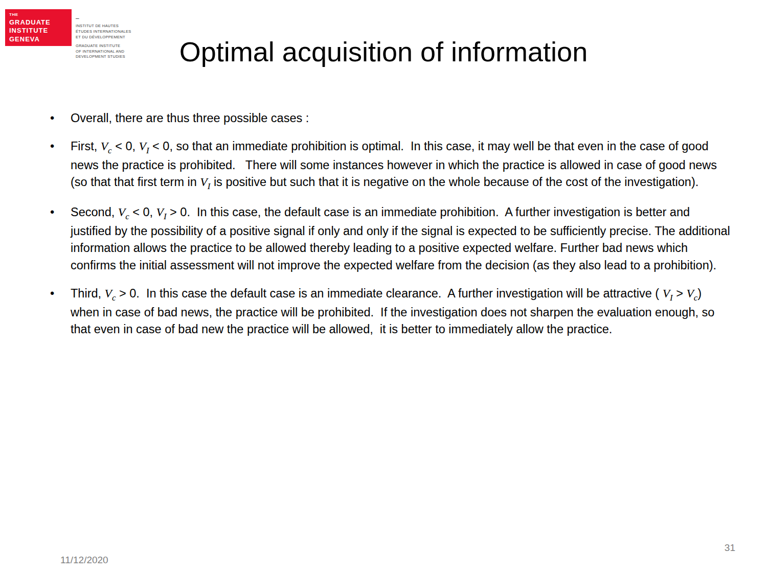THE GRADUATE
INSTITUTE
GENEVA
–
INSTITUT DE HAUTES
ÉTUDES INTERNATIONALES
ET DU DÉVELOPPEMENT
GRADUATE INSTITUTE
OF INTERNATIONAL AND
DEVELOPMENT STUDIES
Optimal acquisition of information
Overall, there are thus three possible cases :
First, Vc < 0, VI < 0, so that an immediate prohibition is optimal. In this case, it may well be that even in the case of good news the practice is prohibited. There will some instances however in which the practice is allowed in case of good news (so that that first term in VI is positive but such that it is negative on the whole because of the cost of the investigation).
Second, Vc < 0, VI > 0. In this case, the default case is an immediate prohibition. A further investigation is better and justified by the possibility of a positive signal if only and only if the signal is expected to be sufficiently precise. The additional information allows the practice to be allowed thereby leading to a positive expected welfare. Further bad news which confirms the initial assessment will not improve the expected welfare from the decision (as they also lead to a prohibition).
Third, Vc > 0. In this case the default case is an immediate clearance. A further investigation will be attractive ( VI > Vc) when in case of bad news, the practice will be prohibited. If the investigation does not sharpen the evaluation enough, so that even in case of bad new the practice will be allowed, it is better to immediately allow the practice.
31
11/12/2020